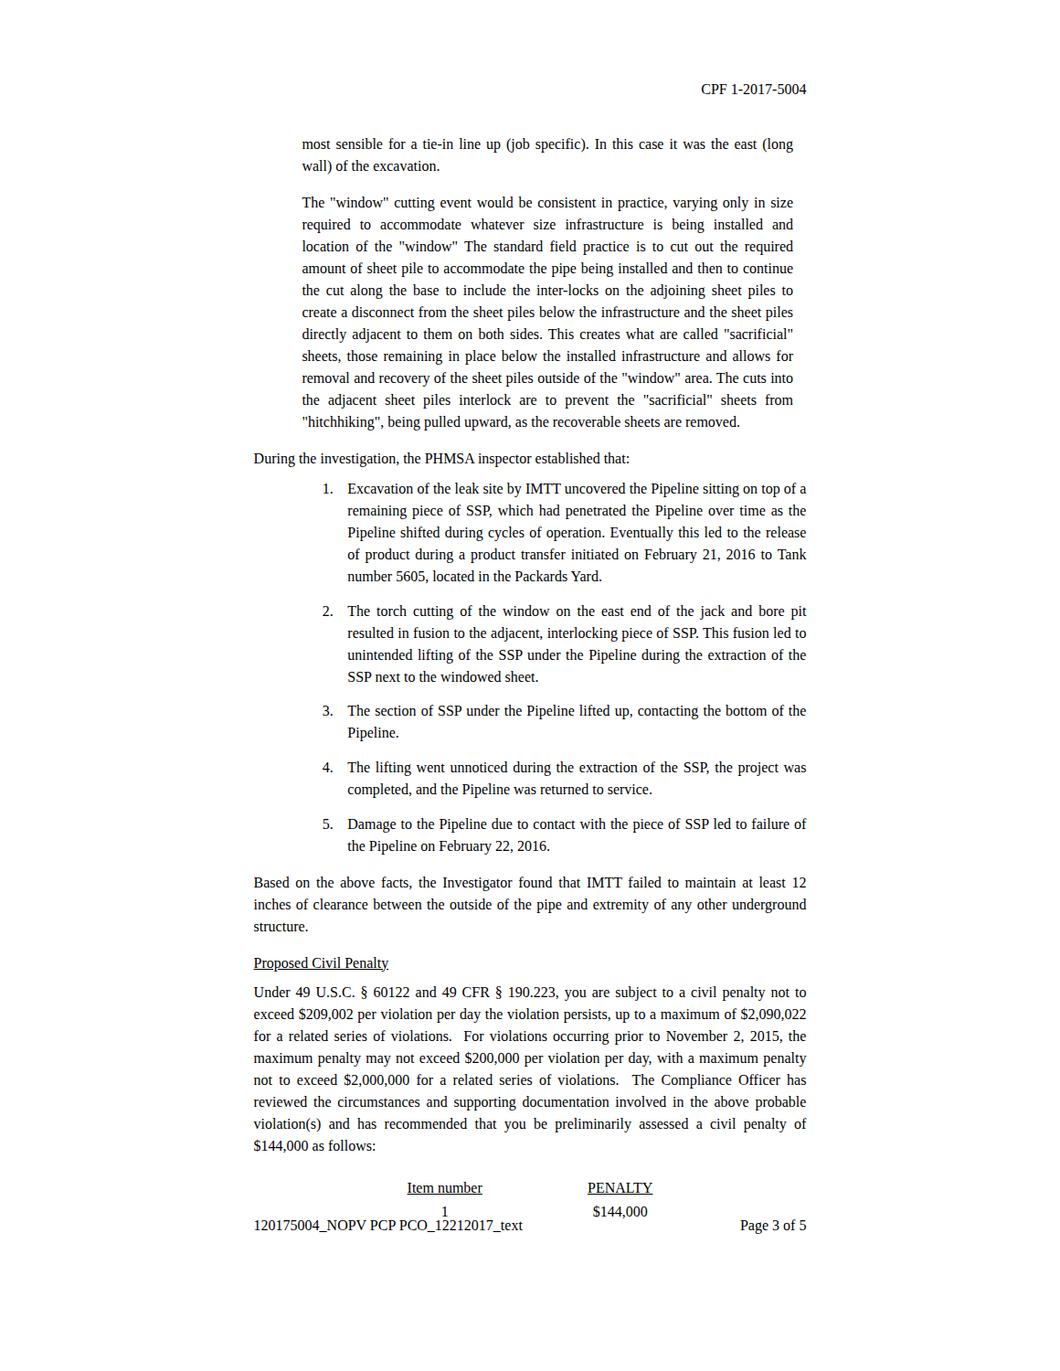CPF 1-2017-5004
most sensible for a tie-in line up (job specific). In this case it was the east (long wall) of the excavation.
The "window" cutting event would be consistent in practice, varying only in size required to accommodate whatever size infrastructure is being installed and location of the "window" The standard field practice is to cut out the required amount of sheet pile to accommodate the pipe being installed and then to continue the cut along the base to include the inter-locks on the adjoining sheet piles to create a disconnect from the sheet piles below the infrastructure and the sheet piles directly adjacent to them on both sides. This creates what are called "sacrificial" sheets, those remaining in place below the installed infrastructure and allows for removal and recovery of the sheet piles outside of the "window" area. The cuts into the adjacent sheet piles interlock are to prevent the "sacrificial" sheets from "hitchhiking", being pulled upward, as the recoverable sheets are removed.
During the investigation, the PHMSA inspector established that:
Excavation of the leak site by IMTT uncovered the Pipeline sitting on top of a remaining piece of SSP, which had penetrated the Pipeline over time as the Pipeline shifted during cycles of operation. Eventually this led to the release of product during a product transfer initiated on February 21, 2016 to Tank number 5605, located in the Packards Yard.
The torch cutting of the window on the east end of the jack and bore pit resulted in fusion to the adjacent, interlocking piece of SSP. This fusion led to unintended lifting of the SSP under the Pipeline during the extraction of the SSP next to the windowed sheet.
The section of SSP under the Pipeline lifted up, contacting the bottom of the Pipeline.
The lifting went unnoticed during the extraction of the SSP, the project was completed, and the Pipeline was returned to service.
Damage to the Pipeline due to contact with the piece of SSP led to failure of the Pipeline on February 22, 2016.
Based on the above facts, the Investigator found that IMTT failed to maintain at least 12 inches of clearance between the outside of the pipe and extremity of any other underground structure.
Proposed Civil Penalty
Under 49 U.S.C. § 60122 and 49 CFR § 190.223, you are subject to a civil penalty not to exceed $209,002 per violation per day the violation persists, up to a maximum of $2,090,022 for a related series of violations. For violations occurring prior to November 2, 2015, the maximum penalty may not exceed $200,000 per violation per day, with a maximum penalty not to exceed $2,000,000 for a related series of violations. The Compliance Officer has reviewed the circumstances and supporting documentation involved in the above probable violation(s) and has recommended that you be preliminarily assessed a civil penalty of $144,000 as follows:
| Item number | PENALTY |
| --- | --- |
| 1 | $144,000 |
120175004_NOPV PCP PCO_12212017_text Page 3 of 5